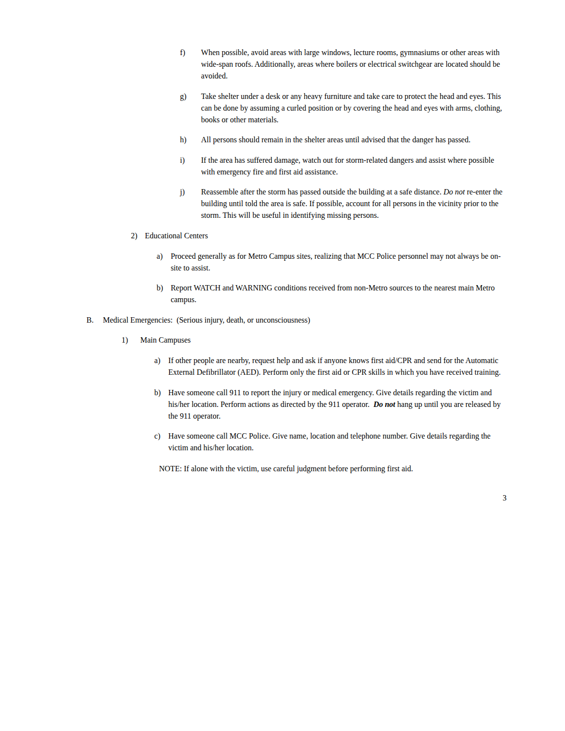f) When possible, avoid areas with large windows, lecture rooms, gymnasiums or other areas with wide-span roofs. Additionally, areas where boilers or electrical switchgear are located should be avoided.
g) Take shelter under a desk or any heavy furniture and take care to protect the head and eyes. This can be done by assuming a curled position or by covering the head and eyes with arms, clothing, books or other materials.
h) All persons should remain in the shelter areas until advised that the danger has passed.
i) If the area has suffered damage, watch out for storm-related dangers and assist where possible with emergency fire and first aid assistance.
j) Reassemble after the storm has passed outside the building at a safe distance. Do not re-enter the building until told the area is safe. If possible, account for all persons in the vicinity prior to the storm. This will be useful in identifying missing persons.
2) Educational Centers
a) Proceed generally as for Metro Campus sites, realizing that MCC Police personnel may not always be on-site to assist.
b) Report WATCH and WARNING conditions received from non-Metro sources to the nearest main Metro campus.
B. Medical Emergencies: (Serious injury, death, or unconsciousness)
1) Main Campuses
a) If other people are nearby, request help and ask if anyone knows first aid/CPR and send for the Automatic External Defibrillator (AED). Perform only the first aid or CPR skills in which you have received training.
b) Have someone call 911 to report the injury or medical emergency. Give details regarding the victim and his/her location. Perform actions as directed by the 911 operator. Do not hang up until you are released by the 911 operator.
c) Have someone call MCC Police. Give name, location and telephone number. Give details regarding the victim and his/her location.
NOTE: If alone with the victim, use careful judgment before performing first aid.
3